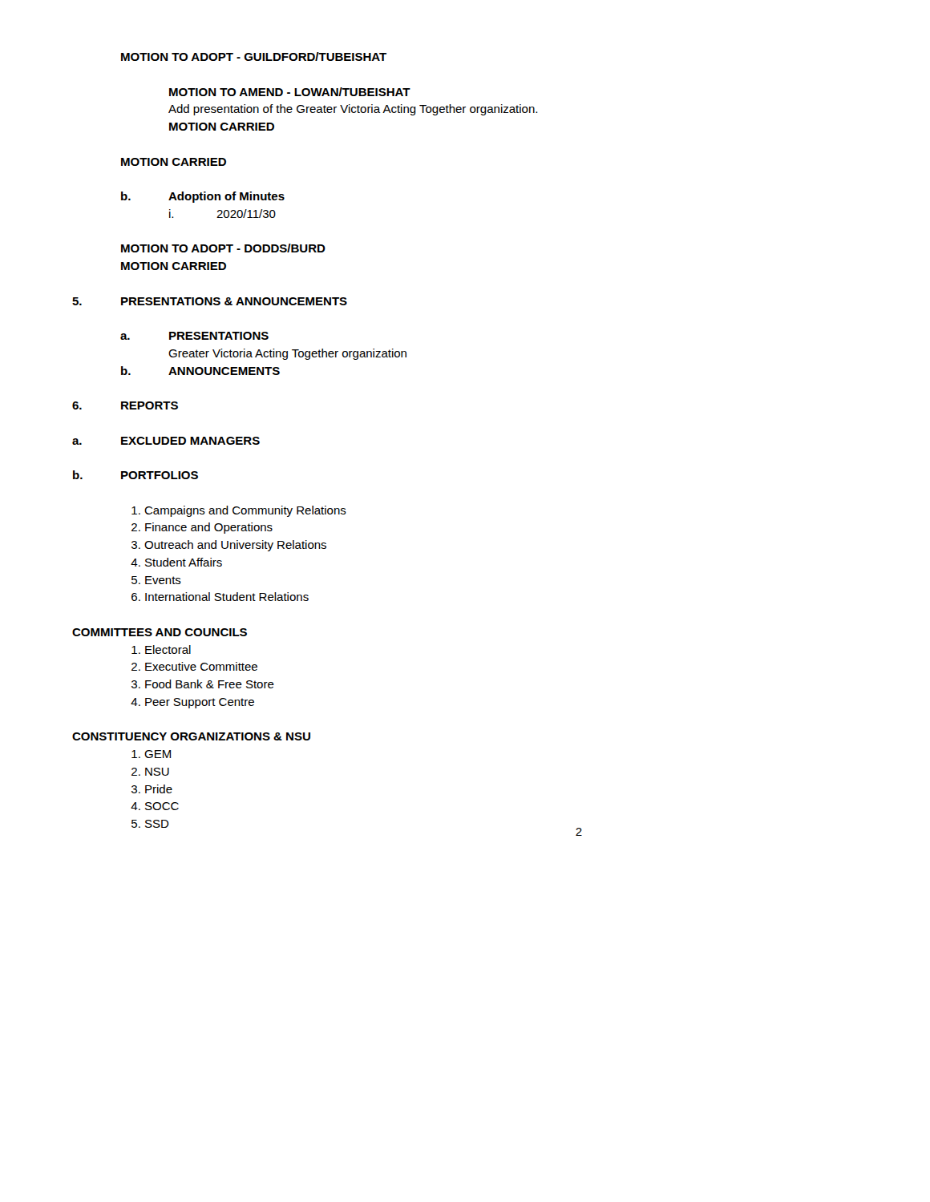MOTION TO ADOPT - GUILDFORD/TUBEISHAT
MOTION TO AMEND - LOWAN/TUBEISHAT
Add presentation of the Greater Victoria Acting Together organization.
MOTION CARRIED
MOTION CARRIED
b. Adoption of Minutes
i. 2020/11/30
MOTION TO ADOPT - DODDS/BURD
MOTION CARRIED
5. PRESENTATIONS & ANNOUNCEMENTS
a. PRESENTATIONS
Greater Victoria Acting Together organization
b. ANNOUNCEMENTS
6. REPORTS
a. EXCLUDED MANAGERS
b. PORTFOLIOS
Campaigns and Community Relations
Finance and Operations
Outreach and University Relations
Student Affairs
Events
International Student Relations
COMMITTEES AND COUNCILS
Electoral
Executive Committee
Food Bank & Free Store
Peer Support Centre
CONSTITUENCY ORGANIZATIONS & NSU
GEM
NSU
Pride
SOCC
SSD
2